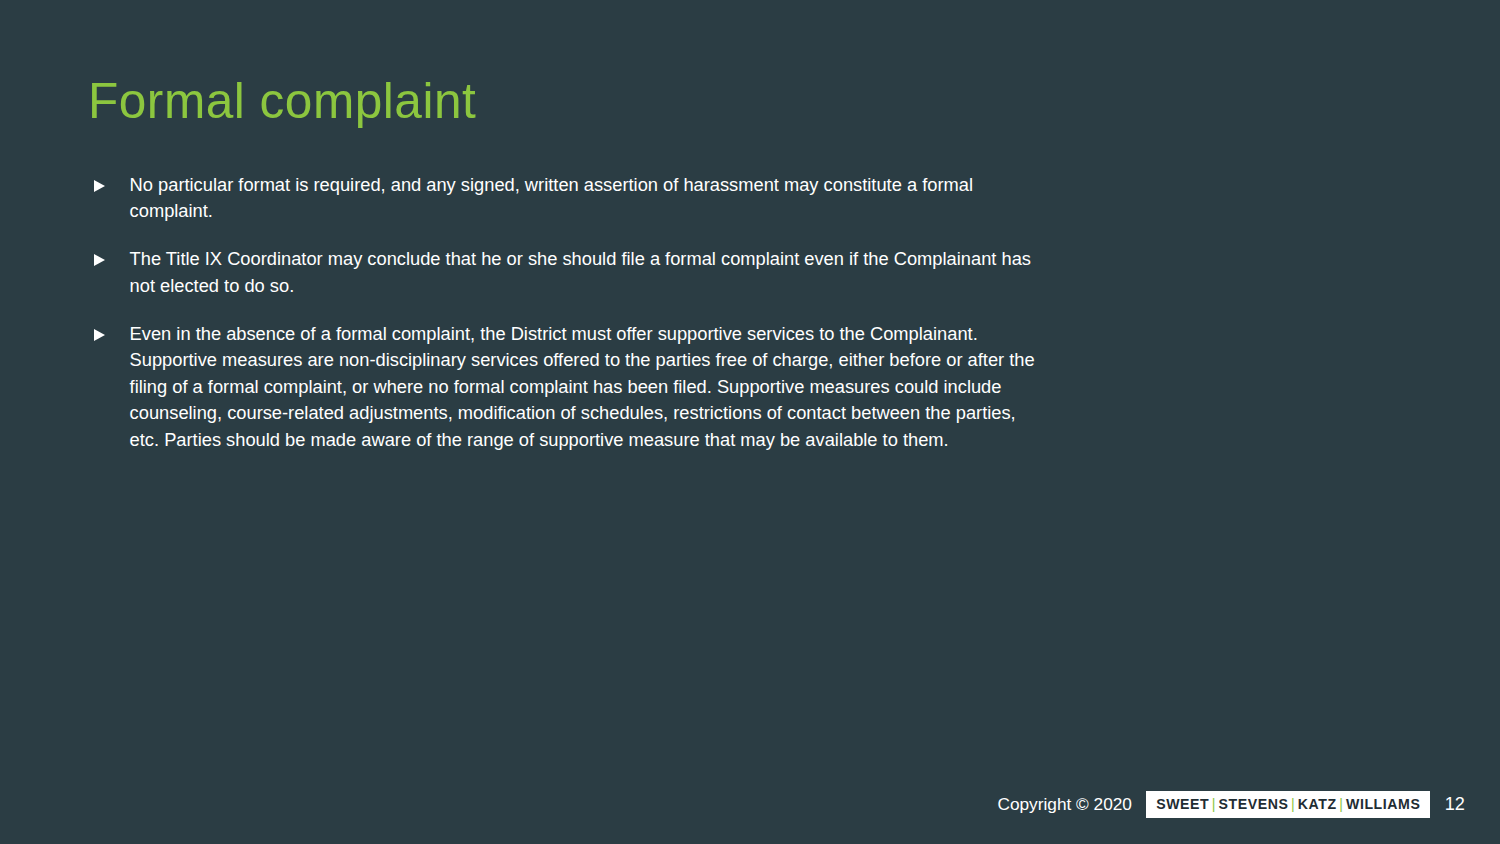Formal complaint
No particular format is required, and any signed, written assertion of harassment may constitute a formal complaint.
The Title IX Coordinator may conclude that he or she should file a formal complaint even if the Complainant has not elected to do so.
Even in the absence of a formal complaint, the District must offer supportive services to the Complainant. Supportive measures are non-disciplinary services offered to the parties free of charge, either before or after the filing of a formal complaint, or where no formal complaint has been filed. Supportive measures could include counseling, course-related adjustments, modification of schedules, restrictions of contact between the parties, etc. Parties should be made aware of the range of supportive measure that may be available to them.
Copyright © 2020 SWEET|STEVENS|KATZ|WILLIAMS 12